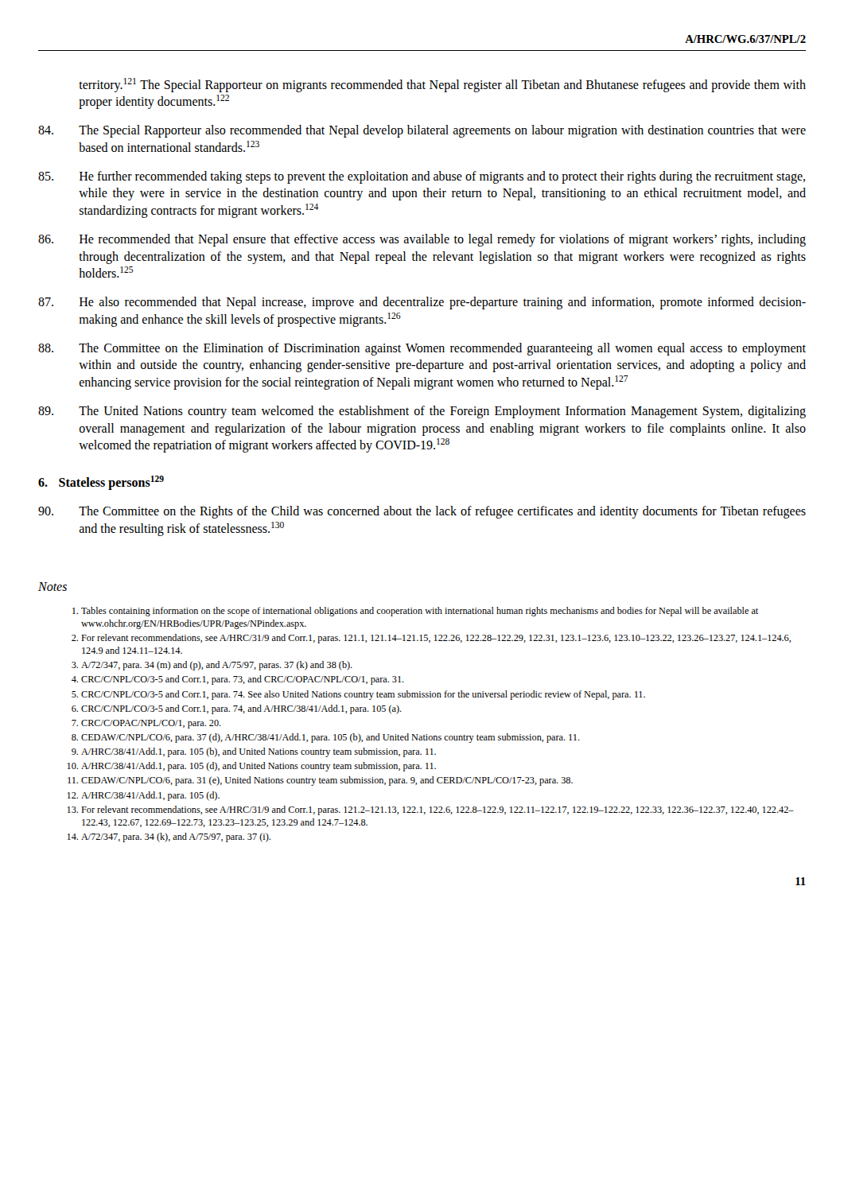A/HRC/WG.6/37/NPL/2
territory.121 The Special Rapporteur on migrants recommended that Nepal register all Tibetan and Bhutanese refugees and provide them with proper identity documents.122
84. The Special Rapporteur also recommended that Nepal develop bilateral agreements on labour migration with destination countries that were based on international standards.123
85. He further recommended taking steps to prevent the exploitation and abuse of migrants and to protect their rights during the recruitment stage, while they were in service in the destination country and upon their return to Nepal, transitioning to an ethical recruitment model, and standardizing contracts for migrant workers.124
86. He recommended that Nepal ensure that effective access was available to legal remedy for violations of migrant workers’ rights, including through decentralization of the system, and that Nepal repeal the relevant legislation so that migrant workers were recognized as rights holders.125
87. He also recommended that Nepal increase, improve and decentralize pre-departure training and information, promote informed decision-making and enhance the skill levels of prospective migrants.126
88. The Committee on the Elimination of Discrimination against Women recommended guaranteeing all women equal access to employment within and outside the country, enhancing gender-sensitive pre-departure and post-arrival orientation services, and adopting a policy and enhancing service provision for the social reintegration of Nepali migrant women who returned to Nepal.127
89. The United Nations country team welcomed the establishment of the Foreign Employment Information Management System, digitalizing overall management and regularization of the labour migration process and enabling migrant workers to file complaints online. It also welcomed the repatriation of migrant workers affected by COVID-19.128
6. Stateless persons129
90. The Committee on the Rights of the Child was concerned about the lack of refugee certificates and identity documents for Tibetan refugees and the resulting risk of statelessness.130
Notes
Tables containing information on the scope of international obligations and cooperation with international human rights mechanisms and bodies for Nepal will be available at www.ohchr.org/EN/HRBodies/UPR/Pages/NPindex.aspx.
For relevant recommendations, see A/HRC/31/9 and Corr.1, paras. 121.1, 121.14–121.15, 122.26, 122.28–122.29, 122.31, 123.1–123.6, 123.10–123.22, 123.26–123.27, 124.1–124.6, 124.9 and 124.11–124.14.
A/72/347, para. 34 (m) and (p), and A/75/97, paras. 37 (k) and 38 (b).
CRC/C/NPL/CO/3-5 and Corr.1, para. 73, and CRC/C/OPAC/NPL/CO/1, para. 31.
CRC/C/NPL/CO/3-5 and Corr.1, para. 74. See also United Nations country team submission for the universal periodic review of Nepal, para. 11.
CRC/C/NPL/CO/3-5 and Corr.1, para. 74, and A/HRC/38/41/Add.1, para. 105 (a).
CRC/C/OPAC/NPL/CO/1, para. 20.
CEDAW/C/NPL/CO/6, para. 37 (d), A/HRC/38/41/Add.1, para. 105 (b), and United Nations country team submission, para. 11.
A/HRC/38/41/Add.1, para. 105 (b), and United Nations country team submission, para. 11.
A/HRC/38/41/Add.1, para. 105 (d), and United Nations country team submission, para. 11.
CEDAW/C/NPL/CO/6, para. 31 (e), United Nations country team submission, para. 9, and CERD/C/NPL/CO/17-23, para. 38.
A/HRC/38/41/Add.1, para. 105 (d).
For relevant recommendations, see A/HRC/31/9 and Corr.1, paras. 121.2–121.13, 122.1, 122.6, 122.8–122.9, 122.11–122.17, 122.19–122.22, 122.33, 122.36–122.37, 122.40, 122.42–122.43, 122.67, 122.69–122.73, 123.23–123.25, 123.29 and 124.7–124.8.
A/72/347, para. 34 (k), and A/75/97, para. 37 (i).
11